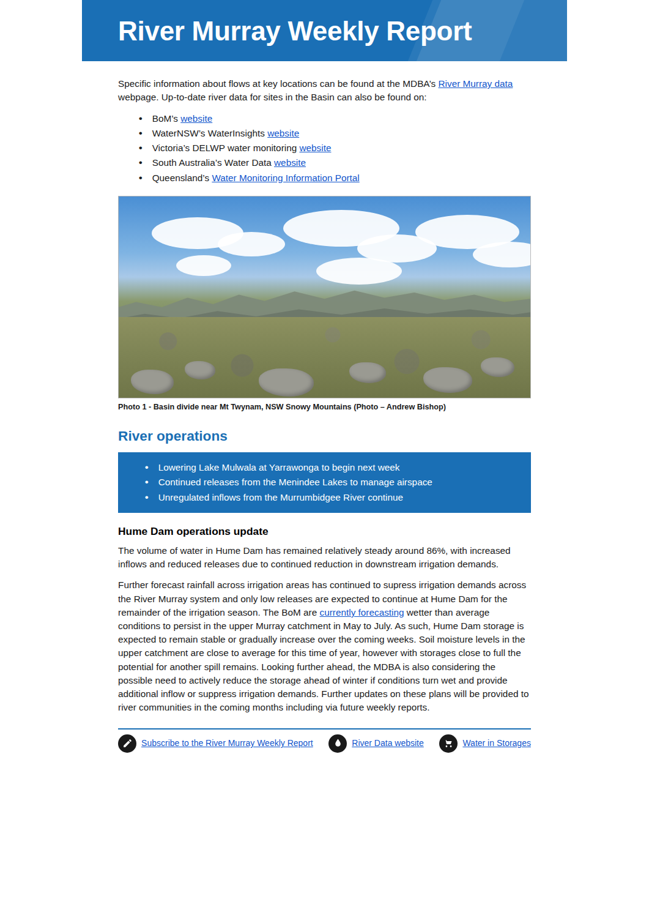River Murray Weekly Report
Specific information about flows at key locations can be found at the MDBA’s River Murray data webpage. Up-to-date river data for sites in the Basin can also be found on:
BoM’s website
WaterNSW’s WaterInsights website
Victoria’s DELWP water monitoring website
South Australia’s Water Data website
Queensland’s Water Monitoring Information Portal
Photo 1 - Basin divide near Mt Twynam, NSW Snowy Mountains (Photo – Andrew Bishop)
River operations
Lowering Lake Mulwala at Yarrawonga to begin next week
Continued releases from the Menindee Lakes to manage airspace
Unregulated inflows from the Murrumbidgee River continue
Hume Dam operations update
The volume of water in Hume Dam has remained relatively steady around 86%, with increased inflows and reduced releases due to continued reduction in downstream irrigation demands.
Further forecast rainfall across irrigation areas has continued to supress irrigation demands across the River Murray system and only low releases are expected to continue at Hume Dam for the remainder of the irrigation season. The BoM are currently forecasting wetter than average conditions to persist in the upper Murray catchment in May to July. As such, Hume Dam storage is expected to remain stable or gradually increase over the coming weeks. Soil moisture levels in the upper catchment are close to average for this time of year, however with storages close to full the potential for another spill remains. Looking further ahead, the MDBA is also considering the possible need to actively reduce the storage ahead of winter if conditions turn wet and provide additional inflow or suppress irrigation demands. Further updates on these plans will be provided to river communities in the coming months including via future weekly reports.
Subscribe to the River Murray Weekly Report
River Data website
Water in Storages